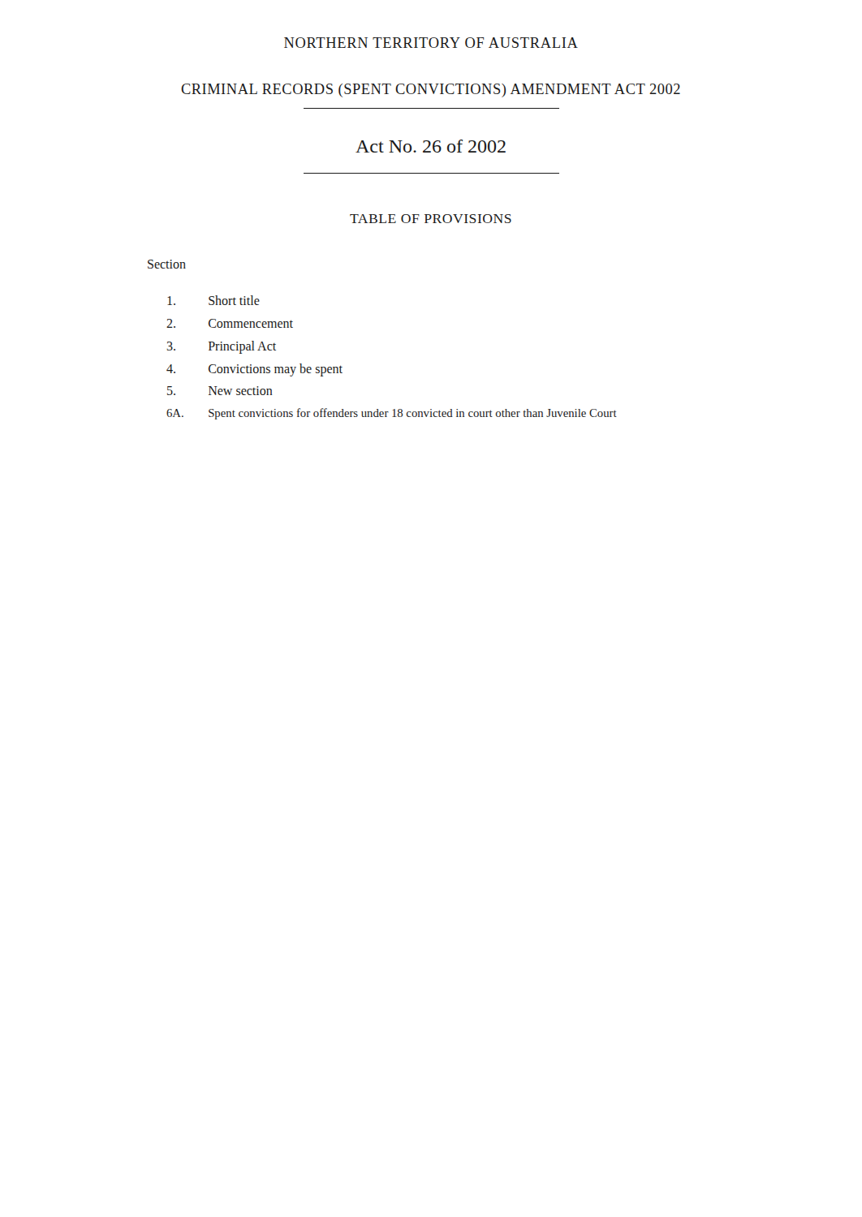NORTHERN TERRITORY OF AUSTRALIA
CRIMINAL RECORDS (SPENT CONVICTIONS) AMENDMENT ACT 2002
Act No. 26 of 2002
TABLE OF PROVISIONS
Section
| 1. | Short title |
| 2. | Commencement |
| 3. | Principal Act |
| 4. | Convictions may be spent |
| 5. | New section |
| 6A. | Spent convictions for offenders under 18 convicted in court other than Juvenile Court |